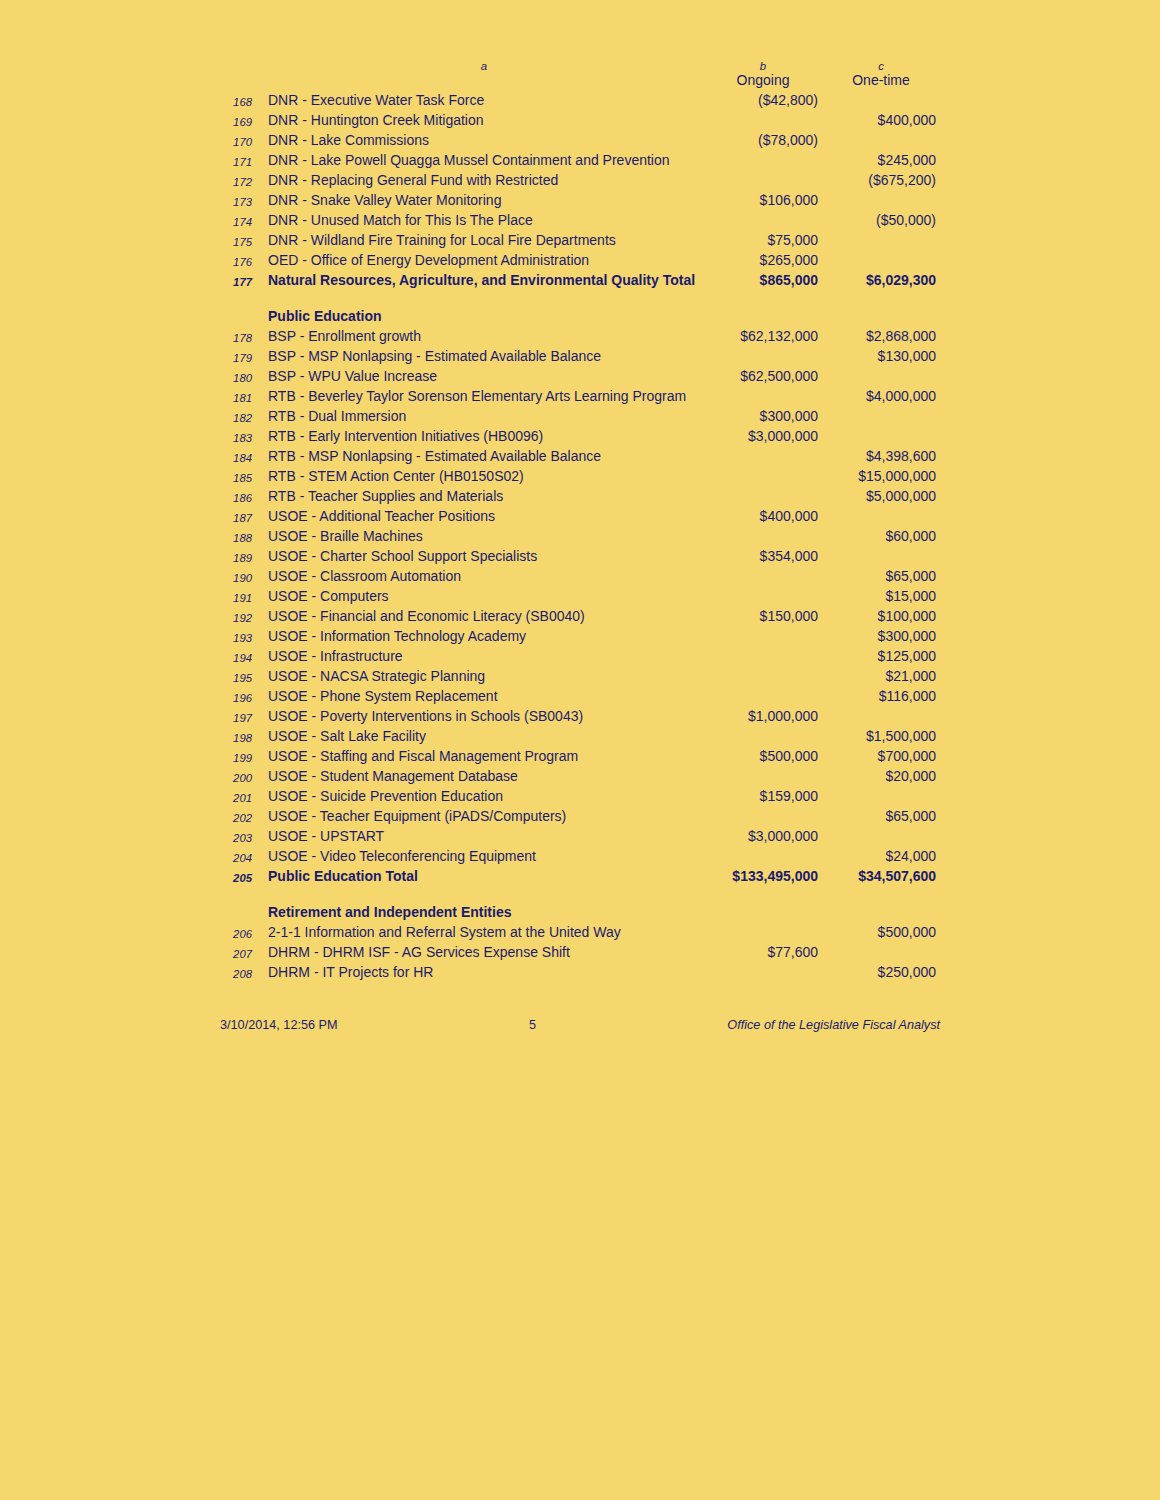| | a | b | c |
| | | Ongoing | One-time |
| 168 | DNR - Executive Water Task Force | ($42,800) | |
| 169 | DNR - Huntington Creek Mitigation | | $400,000 |
| 170 | DNR - Lake Commissions | ($78,000) | |
| 171 | DNR - Lake Powell Quagga Mussel Containment and Prevention | | $245,000 |
| 172 | DNR - Replacing General Fund with Restricted | | ($675,200) |
| 173 | DNR - Snake Valley Water Monitoring | $106,000 | |
| 174 | DNR - Unused Match for This Is The Place | | ($50,000) |
| 175 | DNR - Wildland Fire Training for Local Fire Departments | $75,000 | |
| 176 | OED - Office of Energy Development Administration | $265,000 | |
| 177 | Natural Resources, Agriculture, and Environmental Quality Total | $865,000 | $6,029,300 |
| | Public Education | | |
| 178 | BSP - Enrollment growth | $62,132,000 | $2,868,000 |
| 179 | BSP - MSP Nonlapsing - Estimated Available Balance | | $130,000 |
| 180 | BSP - WPU Value Increase | $62,500,000 | |
| 181 | RTB - Beverley Taylor Sorenson Elementary Arts Learning Program | | $4,000,000 |
| 182 | RTB - Dual Immersion | $300,000 | |
| 183 | RTB - Early Intervention Initiatives (HB0096) | $3,000,000 | |
| 184 | RTB - MSP Nonlapsing - Estimated Available Balance | | $4,398,600 |
| 185 | RTB - STEM Action Center (HB0150S02) | | $15,000,000 |
| 186 | RTB - Teacher Supplies and Materials | | $5,000,000 |
| 187 | USOE - Additional Teacher Positions | $400,000 | |
| 188 | USOE - Braille Machines | | $60,000 |
| 189 | USOE - Charter School Support Specialists | $354,000 | |
| 190 | USOE - Classroom Automation | | $65,000 |
| 191 | USOE - Computers | | $15,000 |
| 192 | USOE - Financial and Economic Literacy (SB0040) | $150,000 | $100,000 |
| 193 | USOE - Information Technology Academy | | $300,000 |
| 194 | USOE - Infrastructure | | $125,000 |
| 195 | USOE - NACSA Strategic Planning | | $21,000 |
| 196 | USOE - Phone System Replacement | | $116,000 |
| 197 | USOE - Poverty Interventions in Schools (SB0043) | $1,000,000 | |
| 198 | USOE - Salt Lake Facility | | $1,500,000 |
| 199 | USOE - Staffing and Fiscal Management Program | $500,000 | $700,000 |
| 200 | USOE - Student Management Database | | $20,000 |
| 201 | USOE - Suicide Prevention Education | $159,000 | |
| 202 | USOE - Teacher Equipment (iPADS/Computers) | | $65,000 |
| 203 | USOE - UPSTART | $3,000,000 | |
| 204 | USOE - Video Teleconferencing Equipment | | $24,000 |
| 205 | Public Education Total | $133,495,000 | $34,507,600 |
| | Retirement and Independent Entities | | |
| 206 | 2-1-1 Information and Referral System at the United Way | | $500,000 |
| 207 | DHRM - DHRM ISF - AG Services Expense Shift | $77,600 | |
| 208 | DHRM - IT Projects for HR | | $250,000 |
3/10/2014, 12:56 PM
5
Office of the Legislative Fiscal Analyst